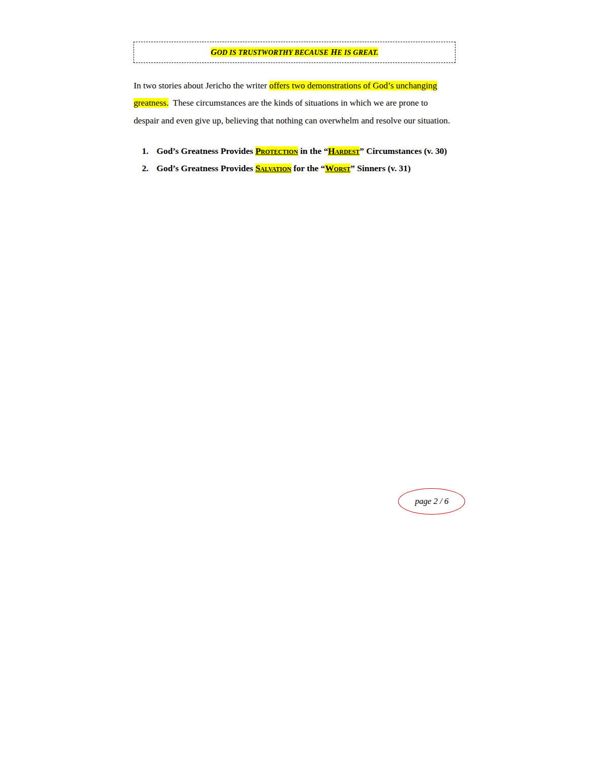GOD IS TRUSTWORTHY BECAUSE HE IS GREAT.
In two stories about Jericho the writer offers two demonstrations of God’s unchanging greatness. These circumstances are the kinds of situations in which we are prone to despair and even give up, believing that nothing can overwhelm and resolve our situation.
God’s Greatness Provides Protection in the “Hardest” Circumstances (v. 30)
God’s Greatness Provides Salvation for the “Worst” Sinners (v. 31)
page 2 / 6